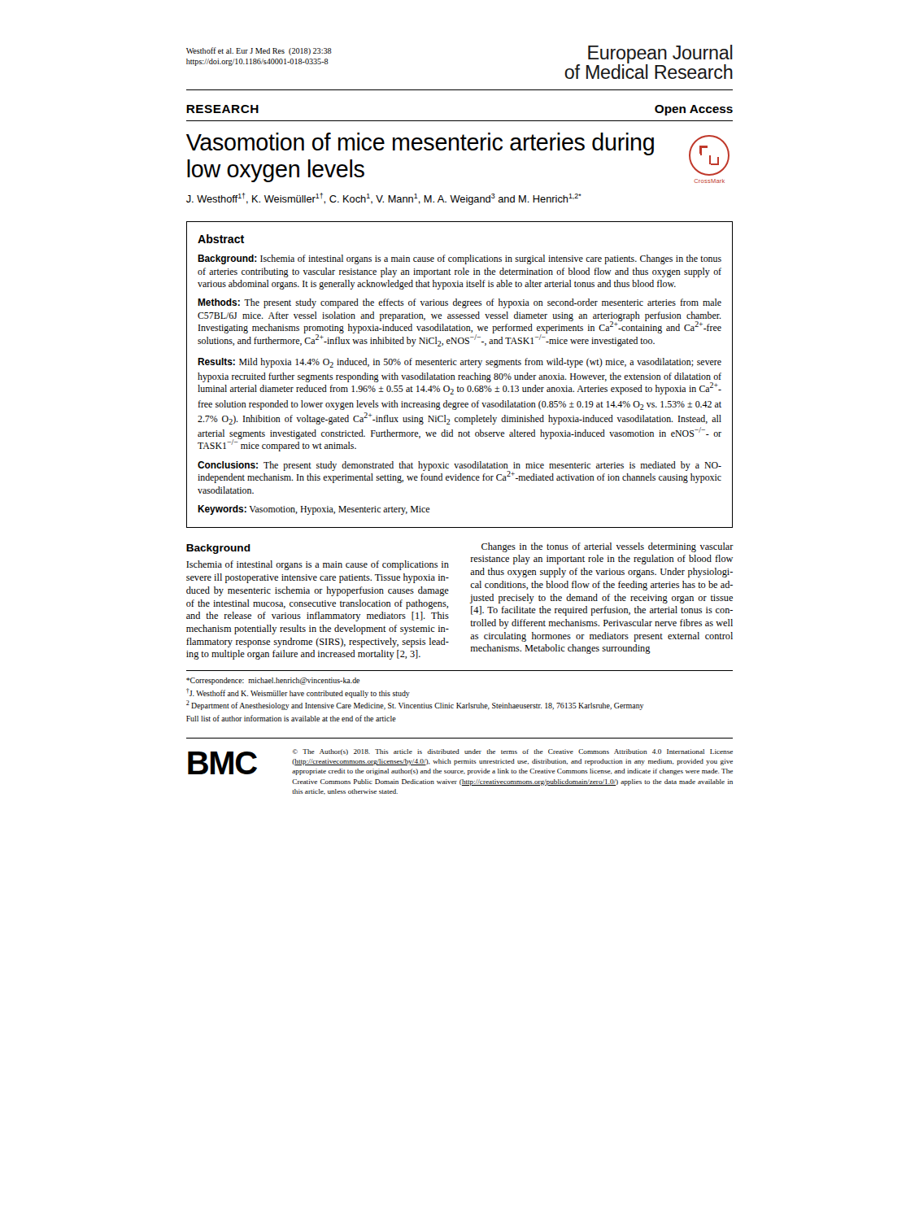Westhoff et al. Eur J Med Res (2018) 23:38
https://doi.org/10.1186/s40001-018-0335-8
European Journal
of Medical Research
RESEARCH
Open Access
CrossMark
Vasomotion of mice mesenteric arteries during low oxygen levels
J. Westhoff1†, K. Weismüller1†, C. Koch1, V. Mann1, M. A. Weigand3 and M. Henrich1,2*
Abstract
Background: Ischemia of intestinal organs is a main cause of complications in surgical intensive care patients. Changes in the tonus of arteries contributing to vascular resistance play an important role in the determination of blood flow and thus oxygen supply of various abdominal organs. It is generally acknowledged that hypoxia itself is able to alter arterial tonus and thus blood flow.
Methods: The present study compared the effects of various degrees of hypoxia on second-order mesenteric arteries from male C57BL/6J mice. After vessel isolation and preparation, we assessed vessel diameter using an arteriograph perfusion chamber. Investigating mechanisms promoting hypoxia-induced vasodilatation, we performed experiments in Ca2+-containing and Ca2+-free solutions, and furthermore, Ca2+-influx was inhibited by NiCl2, eNOS−/−-, and TASK1−/−-mice were investigated too.
Results: Mild hypoxia 14.4% O2 induced, in 50% of mesenteric artery segments from wild-type (wt) mice, a vasodilatation; severe hypoxia recruited further segments responding with vasodilatation reaching 80% under anoxia. However, the extension of dilatation of luminal arterial diameter reduced from 1.96% ± 0.55 at 14.4% O2 to 0.68% ± 0.13 under anoxia. Arteries exposed to hypoxia in Ca2+-free solution responded to lower oxygen levels with increasing degree of vasodilatation (0.85% ± 0.19 at 14.4% O2 vs. 1.53% ± 0.42 at 2.7% O2). Inhibition of voltage-gated Ca2+-influx using NiCl2 completely diminished hypoxia-induced vasodilatation. Instead, all arterial segments investigated constricted. Furthermore, we did not observe altered hypoxia-induced vasomotion in eNOS−/−- or TASK1−/− mice compared to wt animals.
Conclusions: The present study demonstrated that hypoxic vasodilatation in mice mesenteric arteries is mediated by a NO-independent mechanism. In this experimental setting, we found evidence for Ca2+-mediated activation of ion channels causing hypoxic vasodilatation.
Keywords: Vasomotion, Hypoxia, Mesenteric artery, Mice
Background
Ischemia of intestinal organs is a main cause of complications in severe ill postoperative intensive care patients. Tissue hypoxia induced by mesenteric ischemia or hypoperfusion causes damage of the intestinal mucosa, consecutive translocation of pathogens, and the release of various inflammatory mediators [1]. This mechanism potentially results in the development of systemic inflammatory response syndrome (SIRS), respectively, sepsis leading to multiple organ failure and increased mortality [2, 3].
Changes in the tonus of arterial vessels determining vascular resistance play an important role in the regulation of blood flow and thus oxygen supply of the various organs. Under physiological conditions, the blood flow of the feeding arteries has to be adjusted precisely to the demand of the receiving organ or tissue [4]. To facilitate the required perfusion, the arterial tonus is controlled by different mechanisms. Perivascular nerve fibres as well as circulating hormones or mediators present external control mechanisms. Metabolic changes surrounding
*Correspondence: michael.henrich@vincentius-ka.de
†J. Westhoff and K. Weismüller have contributed equally to this study
2 Department of Anesthesiology and Intensive Care Medicine, St. Vincentius Clinic Karlsruhe, Steinhaeuserstr. 18, 76135 Karlsruhe, Germany
Full list of author information is available at the end of the article
BMC
© The Author(s) 2018. This article is distributed under the terms of the Creative Commons Attribution 4.0 International License (http://creativecommons.org/licenses/by/4.0/), which permits unrestricted use, distribution, and reproduction in any medium, provided you give appropriate credit to the original author(s) and the source, provide a link to the Creative Commons license, and indicate if changes were made. The Creative Commons Public Domain Dedication waiver (http://creativecommons.org/publicdomain/zero/1.0/) applies to the data made available in this article, unless otherwise stated.